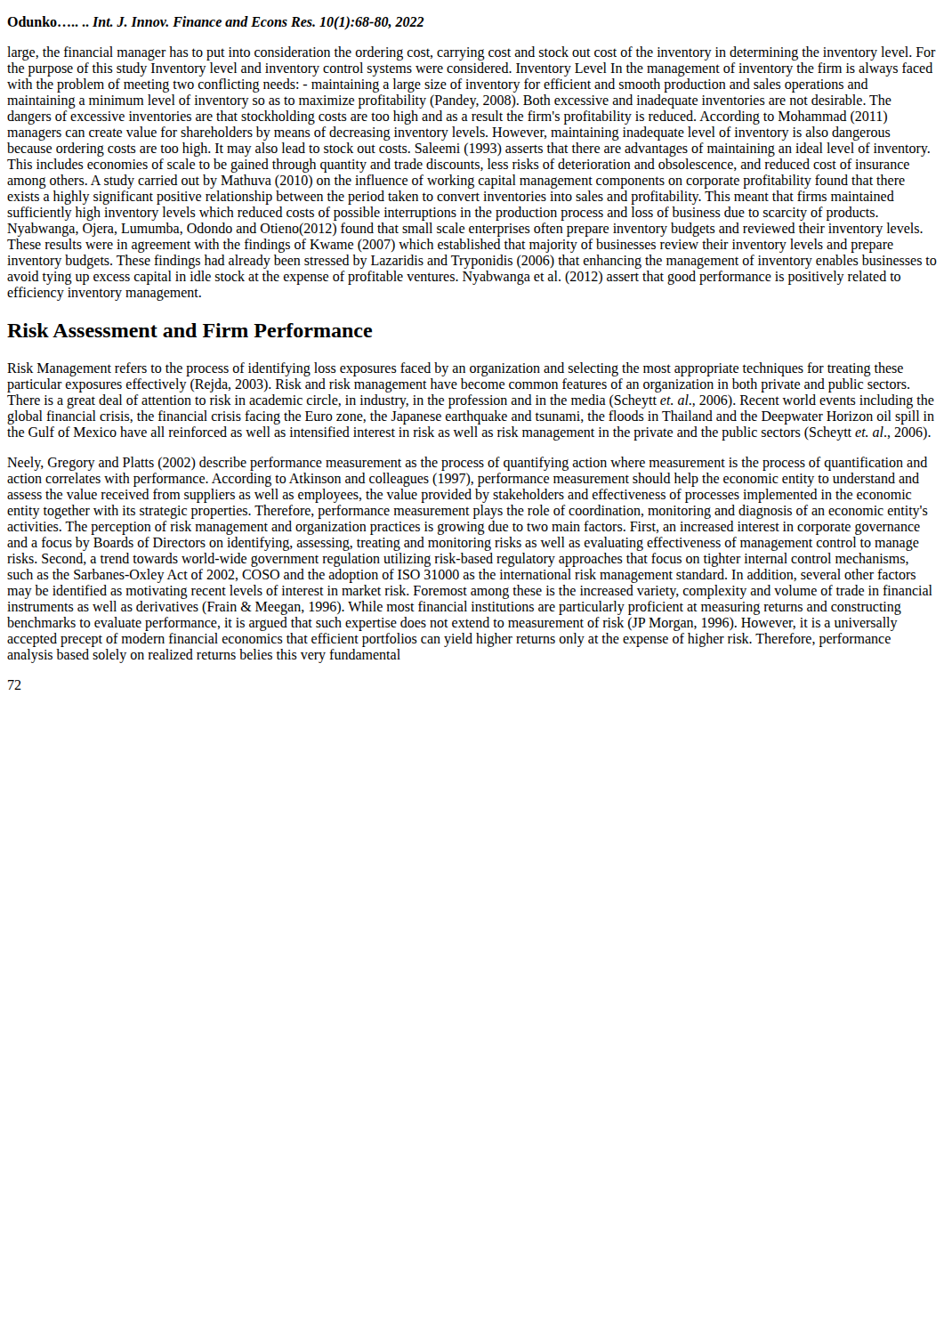Odunko….. .. Int. J. Innov. Finance and Econs Res. 10(1):68-80, 2022
large, the financial manager has to put into consideration the ordering cost, carrying cost and stock out cost of the inventory in determining the inventory level. For the purpose of this study Inventory level and inventory control systems were considered. Inventory Level In the management of inventory the firm is always faced with the problem of meeting two conflicting needs: - maintaining a large size of inventory for efficient and smooth production and sales operations and maintaining a minimum level of inventory so as to maximize profitability (Pandey, 2008). Both excessive and inadequate inventories are not desirable. The dangers of excessive inventories are that stockholding costs are too high and as a result the firm's profitability is reduced. According to Mohammad (2011) managers can create value for shareholders by means of decreasing inventory levels. However, maintaining inadequate level of inventory is also dangerous because ordering costs are too high. It may also lead to stock out costs. Saleemi (1993) asserts that there are advantages of maintaining an ideal level of inventory. This includes economies of scale to be gained through quantity and trade discounts, less risks of deterioration and obsolescence, and reduced cost of insurance among others. A study carried out by Mathuva (2010) on the influence of working capital management components on corporate profitability found that there exists a highly significant positive relationship between the period taken to convert inventories into sales and profitability. This meant that firms maintained sufficiently high inventory levels which reduced costs of possible interruptions in the production process and loss of business due to scarcity of products. Nyabwanga, Ojera, Lumumba, Odondo and Otieno(2012) found that small scale enterprises often prepare inventory budgets and reviewed their inventory levels. These results were in agreement with the findings of Kwame (2007) which established that majority of businesses review their inventory levels and prepare inventory budgets. These findings had already been stressed by Lazaridis and Tryponidis (2006) that enhancing the management of inventory enables businesses to avoid tying up excess capital in idle stock at the expense of profitable ventures. Nyabwanga et al. (2012) assert that good performance is positively related to efficiency inventory management.
Risk Assessment and Firm Performance
Risk Management refers to the process of identifying loss exposures faced by an organization and selecting the most appropriate techniques for treating these particular exposures effectively (Rejda, 2003). Risk and risk management have become common features of an organization in both private and public sectors. There is a great deal of attention to risk in academic circle, in industry, in the profession and in the media (Scheytt et. al., 2006). Recent world events including the global financial crisis, the financial crisis facing the Euro zone, the Japanese earthquake and tsunami, the floods in Thailand and the Deepwater Horizon oil spill in the Gulf of Mexico have all reinforced as well as intensified interest in risk as well as risk management in the private and the public sectors (Scheytt et. al., 2006).
Neely, Gregory and Platts (2002) describe performance measurement as the process of quantifying action where measurement is the process of quantification and action correlates with performance. According to Atkinson and colleagues (1997), performance measurement should help the economic entity to understand and assess the value received from suppliers as well as employees, the value provided by stakeholders and effectiveness of processes implemented in the economic entity together with its strategic properties. Therefore, performance measurement plays the role of coordination, monitoring and diagnosis of an economic entity's activities. The perception of risk management and organization practices is growing due to two main factors. First, an increased interest in corporate governance and a focus by Boards of Directors on identifying, assessing, treating and monitoring risks as well as evaluating effectiveness of management control to manage risks. Second, a trend towards world-wide government regulation utilizing risk-based regulatory approaches that focus on tighter internal control mechanisms, such as the Sarbanes-Oxley Act of 2002, COSO and the adoption of ISO 31000 as the international risk management standard. In addition, several other factors may be identified as motivating recent levels of interest in market risk. Foremost among these is the increased variety, complexity and volume of trade in financial instruments as well as derivatives (Frain & Meegan, 1996). While most financial institutions are particularly proficient at measuring returns and constructing benchmarks to evaluate performance, it is argued that such expertise does not extend to measurement of risk (JP Morgan, 1996). However, it is a universally accepted precept of modern financial economics that efficient portfolios can yield higher returns only at the expense of higher risk. Therefore, performance analysis based solely on realized returns belies this very fundamental
72